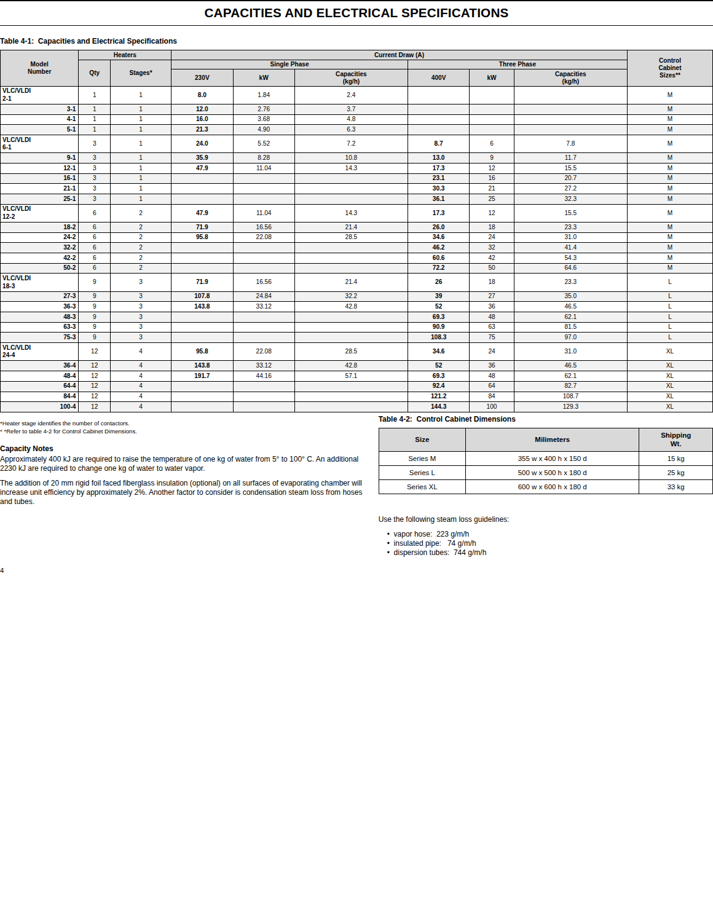CAPACITIES AND ELECTRICAL SPECIFICATIONS
Table 4-1: Capacities and Electrical Specifications
| Model Number | Heaters | Current Draw (A) | Control Cabinet Sizes** |
| --- | --- | --- | --- |
| Qty | Stages* | Single Phase | Three Phase |
| 230V | kW | Capacities (kg/h) | 400V | kW | Capacities (kg/h) |
| VLC/VLDI 2-1 | 1 | 1 | 8.0 | 1.84 | 2.4 | | | | M |
| 3-1 | 1 | 1 | 12.0 | 2.76 | 3.7 | | | | M |
| 4-1 | 1 | 1 | 16.0 | 3.68 | 4.8 | | | | M |
| 5-1 | 1 | 1 | 21.3 | 4.90 | 6.3 | | | | M |
| VLC/VLDI 6-1 | 3 | 1 | 24.0 | 5.52 | 7.2 | 8.7 | 6 | 7.8 | M |
| 9-1 | 3 | 1 | 35.9 | 8.28 | 10.8 | 13.0 | 9 | 11.7 | M |
| 12-1 | 3 | 1 | 47.9 | 11.04 | 14.3 | 17.3 | 12 | 15.5 | M |
| 16-1 | 3 | 1 | | | | 23.1 | 16 | 20.7 | M |
| 21-1 | 3 | 1 | | | | 30.3 | 21 | 27.2 | M |
| 25-1 | 3 | 1 | | | | 36.1 | 25 | 32.3 | M |
| VLC/VLDI 12-2 | 6 | 2 | 47.9 | 11.04 | 14.3 | 17.3 | 12 | 15.5 | M |
| 18-2 | 6 | 2 | 71.9 | 16.56 | 21.4 | 26.0 | 18 | 23.3 | M |
| 24-2 | 6 | 2 | 95.8 | 22.08 | 28.5 | 34.6 | 24 | 31.0 | M |
| 32-2 | 6 | 2 | | | | 46.2 | 32 | 41.4 | M |
| 42-2 | 6 | 2 | | | | 60.6 | 42 | 54.3 | M |
| 50-2 | 6 | 2 | | | | 72.2 | 50 | 64.6 | M |
| VLC/VLDI 18-3 | 9 | 3 | 71.9 | 16.56 | 21.4 | 26 | 18 | 23.3 | L |
| 27-3 | 9 | 3 | 107.8 | 24.84 | 32.2 | 39 | 27 | 35.0 | L |
| 36-3 | 9 | 3 | 143.8 | 33.12 | 42.8 | 52 | 36 | 46.5 | L |
| 48-3 | 9 | 3 | | | | 69.3 | 48 | 62.1 | L |
| 63-3 | 9 | 3 | | | | 90.9 | 63 | 81.5 | L |
| 75-3 | 9 | 3 | | | | 108.3 | 75 | 97.0 | L |
| VLC/VLDI 24-4 | 12 | 4 | 95.8 | 22.08 | 28.5 | 34.6 | 24 | 31.0 | XL |
| 36-4 | 12 | 4 | 143.8 | 33.12 | 42.8 | 52 | 36 | 46.5 | XL |
| 48-4 | 12 | 4 | 191.7 | 44.16 | 57.1 | 69.3 | 48 | 62.1 | XL |
| 64-4 | 12 | 4 | | | | 92.4 | 64 | 82.7 | XL |
| 84-4 | 12 | 4 | | | | 121.2 | 84 | 108.7 | XL |
| 100-4 | 12 | 4 | | | | 144.3 | 100 | 129.3 | XL |
*Heater stage identifies the number of contactors.
* *Refer to table 4-2 for Control Cabinet Dimensions.
Capacity Notes
Approximately 400 kJ are required to raise the temperature of one kg of water from 5° to 100° C. An additional 2230 kJ are required to change one kg of water to water vapor.
The addition of 20 mm rigid foil faced fiberglass insulation (optional) on all surfaces of evaporating chamber will increase unit efficiency by approximately 2%. Another factor to consider is condensation steam loss from hoses and tubes.
Table 4-2: Control Cabinet Dimensions
| Size | Milimeters | Shipping Wt. |
| --- | --- | --- |
| Series M | 355 w x 400 h x 150 d | 15 kg |
| Series L | 500 w x 500 h x 180 d | 25 kg |
| Series XL | 600 w x 600 h x 180 d | 33 kg |
Use the following steam loss guidelines:
vapor hose: 223 g/m/h
insulated pipe: 74 g/m/h
dispersion tubes: 744 g/m/h
4